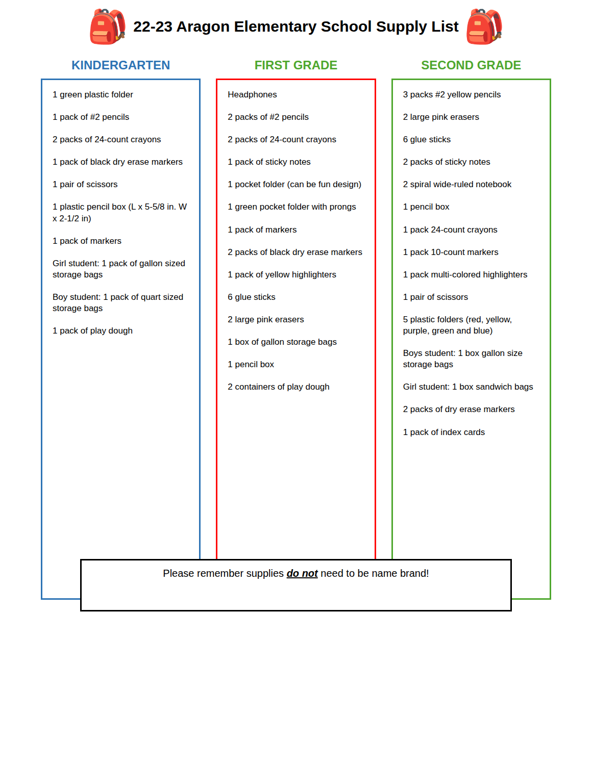🎒
22-23 Aragon Elementary School Supply List
🎒
KINDERGARTEN
1 green plastic folder
1 pack of #2 pencils
2 packs of 24-count crayons
1 pack of black dry erase markers
1 pair of scissors
1 plastic pencil box (L x 5-5/8 in. W x 2-1/2 in)
1 pack of markers
Girl student: 1 pack of gallon sized storage bags
Boy student: 1 pack of quart sized storage bags
1 pack of play dough
FIRST GRADE
Headphones
2 packs of #2 pencils
2 packs of 24-count crayons
1 pack of sticky notes
1 pocket folder (can be fun design)
1 green pocket folder with prongs
1 pack of markers
2 packs of black dry erase markers
1 pack of yellow highlighters
6 glue sticks
2 large pink erasers
1 box of gallon storage bags
1 pencil box
2 containers of play dough
SECOND GRADE
3 packs #2 yellow pencils
2 large pink erasers
6 glue sticks
2 packs of sticky notes
2 spiral wide-ruled notebook
1 pencil box
1 pack 24-count crayons
1 pack 10-count markers
1 pack multi-colored highlighters
1 pair of scissors
5 plastic folders (red, yellow, purple, green and blue)
Boys student: 1 box gallon size storage bags
Girl student: 1 box sandwich bags
2 packs of dry erase markers
1 pack of index cards
Please remember supplies do not need to be name brand!